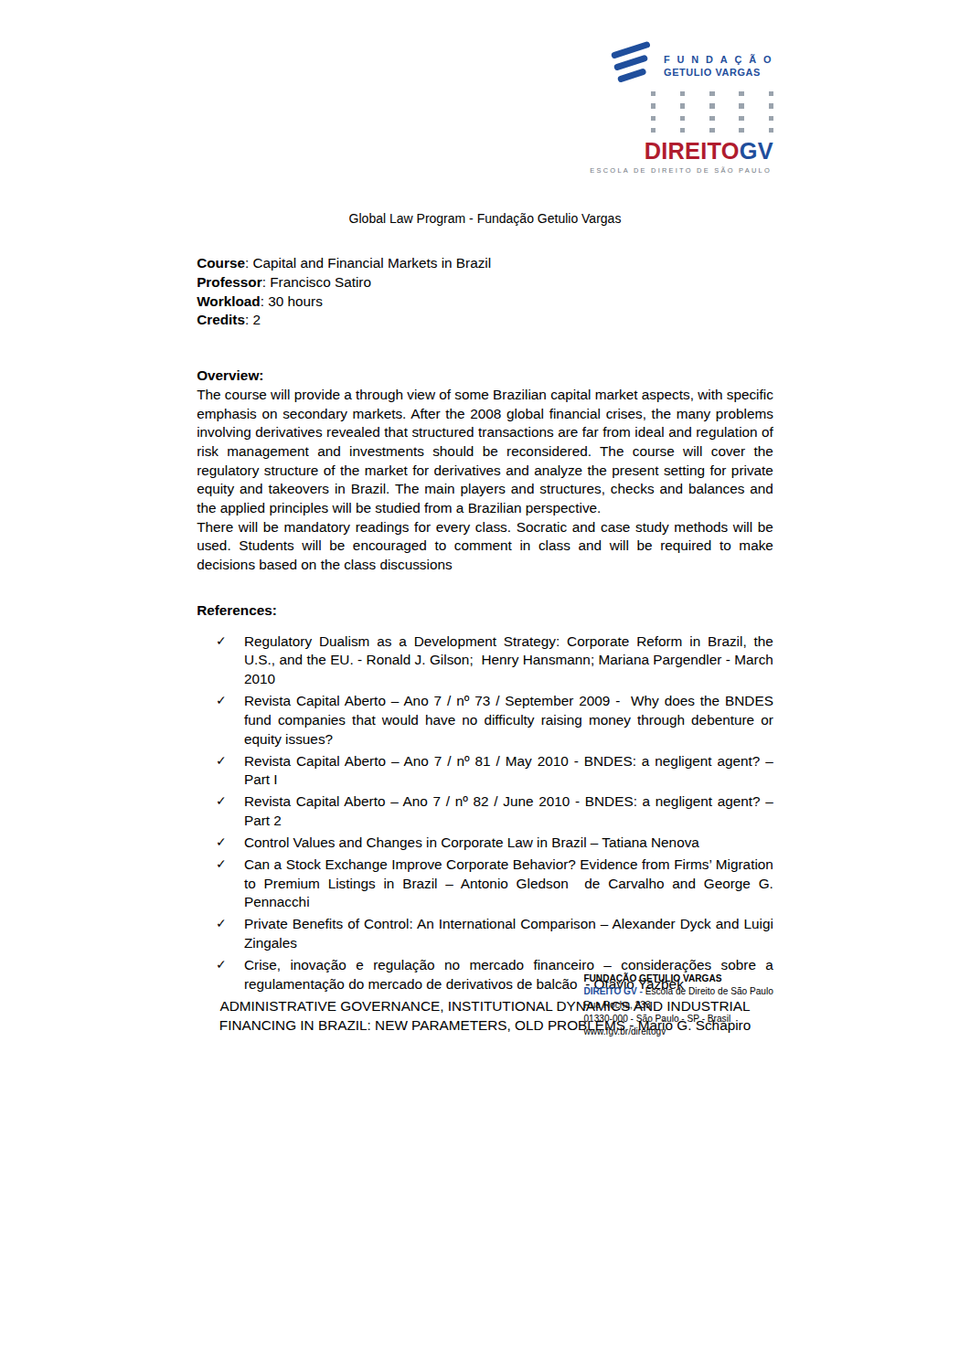F U N D A Ç Ã O
GETULIO VARGAS
DIREITOGV
ESCOLA DE DIREITO DE SÃO PAULO
Global Law Program - Fundação Getulio Vargas
Course: Capital and Financial Markets in Brazil
Professor: Francisco Satiro
Workload: 30 hours
Credits: 2
Overview:
The course will provide a through view of some Brazilian capital market aspects, with specific emphasis on secondary markets. After the 2008 global financial crises, the many problems involving derivatives revealed that structured transactions are far from ideal and regulation of risk management and investments should be reconsidered. The course will cover the regulatory structure of the market for derivatives and analyze the present setting for private equity and takeovers in Brazil. The main players and structures, checks and balances and the applied principles will be studied from a Brazilian perspective.
There will be mandatory readings for every class. Socratic and case study methods will be used. Students will be encouraged to comment in class and will be required to make decisions based on the class discussions
References:
Regulatory Dualism as a Development Strategy: Corporate Reform in Brazil, the U.S., and the EU. - Ronald J. Gilson; Henry Hansmann; Mariana Pargendler - March 2010
Revista Capital Aberto – Ano 7 / nº 73 / September 2009 - Why does the BNDES fund companies that would have no difficulty raising money through debenture or equity issues?
Revista Capital Aberto – Ano 7 / nº 81 / May 2010 - BNDES: a negligent agent? – Part I
Revista Capital Aberto – Ano 7 / nº 82 / June 2010 - BNDES: a negligent agent? – Part 2
Control Values and Changes in Corporate Law in Brazil – Tatiana Nenova
Can a Stock Exchange Improve Corporate Behavior? Evidence from Firms’ Migration to Premium Listings in Brazil – Antonio Gledson de Carvalho and George G. Pennacchi
Private Benefits of Control: An International Comparison – Alexander Dyck and Luigi Zingales
Crise, inovação e regulação no mercado financeiro – considerações sobre a regulamentação do mercado de derivativos de balcão - Otavio Yazbek
ADMINISTRATIVE GOVERNANCE, INSTITUTIONAL DYNAMICS AND INDUSTRIAL FINANCING IN BRAZIL: NEW PARAMETERS, OLD PROBLEMS - Mario G. Schapiro
FUNDAÇÃO GETULIO VARGAS
DIREITO GV - Escola de Direito de São Paulo
Rua Rocha, 233
01330-000 - São Paulo - SP - Brasil
www.fgv.br/direitogv